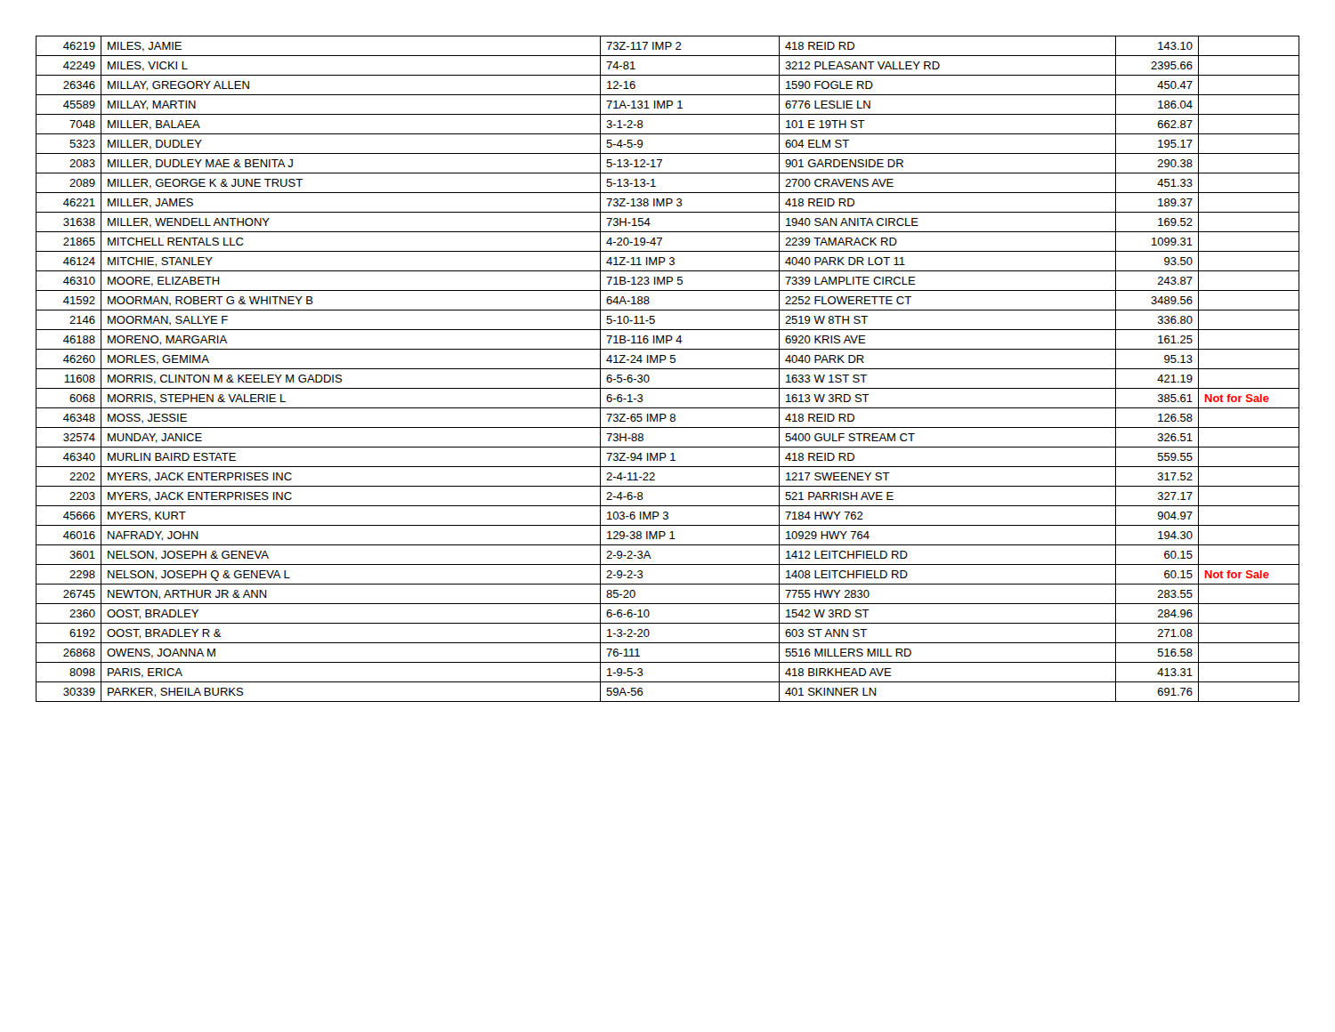| 46219 | MILES, JAMIE | 73Z-117 IMP 2 | 418 REID RD | 143.10 | |
| 42249 | MILES, VICKI L | 74-81 | 3212 PLEASANT VALLEY RD | 2395.66 | |
| 26346 | MILLAY, GREGORY ALLEN | 12-16 | 1590 FOGLE RD | 450.47 | |
| 45589 | MILLAY, MARTIN | 71A-131 IMP 1 | 6776 LESLIE LN | 186.04 | |
| 7048 | MILLER, BALAEA | 3-1-2-8 | 101 E 19TH ST | 662.87 | |
| 5323 | MILLER, DUDLEY | 5-4-5-9 | 604 ELM ST | 195.17 | |
| 2083 | MILLER, DUDLEY MAE & BENITA J | 5-13-12-17 | 901 GARDENSIDE DR | 290.38 | |
| 2089 | MILLER, GEORGE K & JUNE TRUST | 5-13-13-1 | 2700 CRAVENS AVE | 451.33 | |
| 46221 | MILLER, JAMES | 73Z-138 IMP 3 | 418 REID RD | 189.37 | |
| 31638 | MILLER, WENDELL ANTHONY | 73H-154 | 1940 SAN ANITA CIRCLE | 169.52 | |
| 21865 | MITCHELL RENTALS LLC | 4-20-19-47 | 2239 TAMARACK RD | 1099.31 | |
| 46124 | MITCHIE, STANLEY | 41Z-11 IMP 3 | 4040 PARK DR LOT 11 | 93.50 | |
| 46310 | MOORE, ELIZABETH | 71B-123 IMP 5 | 7339 LAMPLITE CIRCLE | 243.87 | |
| 41592 | MOORMAN, ROBERT G & WHITNEY B | 64A-188 | 2252 FLOWERETTE CT | 3489.56 | |
| 2146 | MOORMAN, SALLYE F | 5-10-11-5 | 2519 W 8TH ST | 336.80 | |
| 46188 | MORENO, MARGARIA | 71B-116 IMP 4 | 6920 KRIS AVE | 161.25 | |
| 46260 | MORLES, GEMIMA | 41Z-24 IMP 5 | 4040 PARK DR | 95.13 | |
| 11608 | MORRIS, CLINTON M & KEELEY M GADDIS | 6-5-6-30 | 1633 W 1ST ST | 421.19 | |
| 6068 | MORRIS, STEPHEN & VALERIE L | 6-6-1-3 | 1613 W 3RD ST | 385.61 | Not for Sale |
| 46348 | MOSS, JESSIE | 73Z-65 IMP 8 | 418 REID RD | 126.58 | |
| 32574 | MUNDAY, JANICE | 73H-88 | 5400 GULF STREAM CT | 326.51 | |
| 46340 | MURLIN BAIRD ESTATE | 73Z-94 IMP 1 | 418 REID RD | 559.55 | |
| 2202 | MYERS, JACK ENTERPRISES INC | 2-4-11-22 | 1217 SWEENEY ST | 317.52 | |
| 2203 | MYERS, JACK ENTERPRISES INC | 2-4-6-8 | 521 PARRISH AVE E | 327.17 | |
| 45666 | MYERS, KURT | 103-6 IMP 3 | 7184 HWY 762 | 904.97 | |
| 46016 | NAFRADY, JOHN | 129-38 IMP 1 | 10929 HWY 764 | 194.30 | |
| 3601 | NELSON, JOSEPH & GENEVA | 2-9-2-3A | 1412 LEITCHFIELD RD | 60.15 | |
| 2298 | NELSON, JOSEPH Q & GENEVA L | 2-9-2-3 | 1408 LEITCHFIELD RD | 60.15 | Not for Sale |
| 26745 | NEWTON, ARTHUR JR & ANN | 85-20 | 7755 HWY 2830 | 283.55 | |
| 2360 | OOST, BRADLEY | 6-6-6-10 | 1542 W 3RD ST | 284.96 | |
| 6192 | OOST, BRADLEY R & | 1-3-2-20 | 603 ST ANN ST | 271.08 | |
| 26868 | OWENS, JOANNA M | 76-111 | 5516 MILLERS MILL RD | 516.58 | |
| 8098 | PARIS, ERICA | 1-9-5-3 | 418 BIRKHEAD AVE | 413.31 | |
| 30339 | PARKER, SHEILA BURKS | 59A-56 | 401 SKINNER LN | 691.76 | |